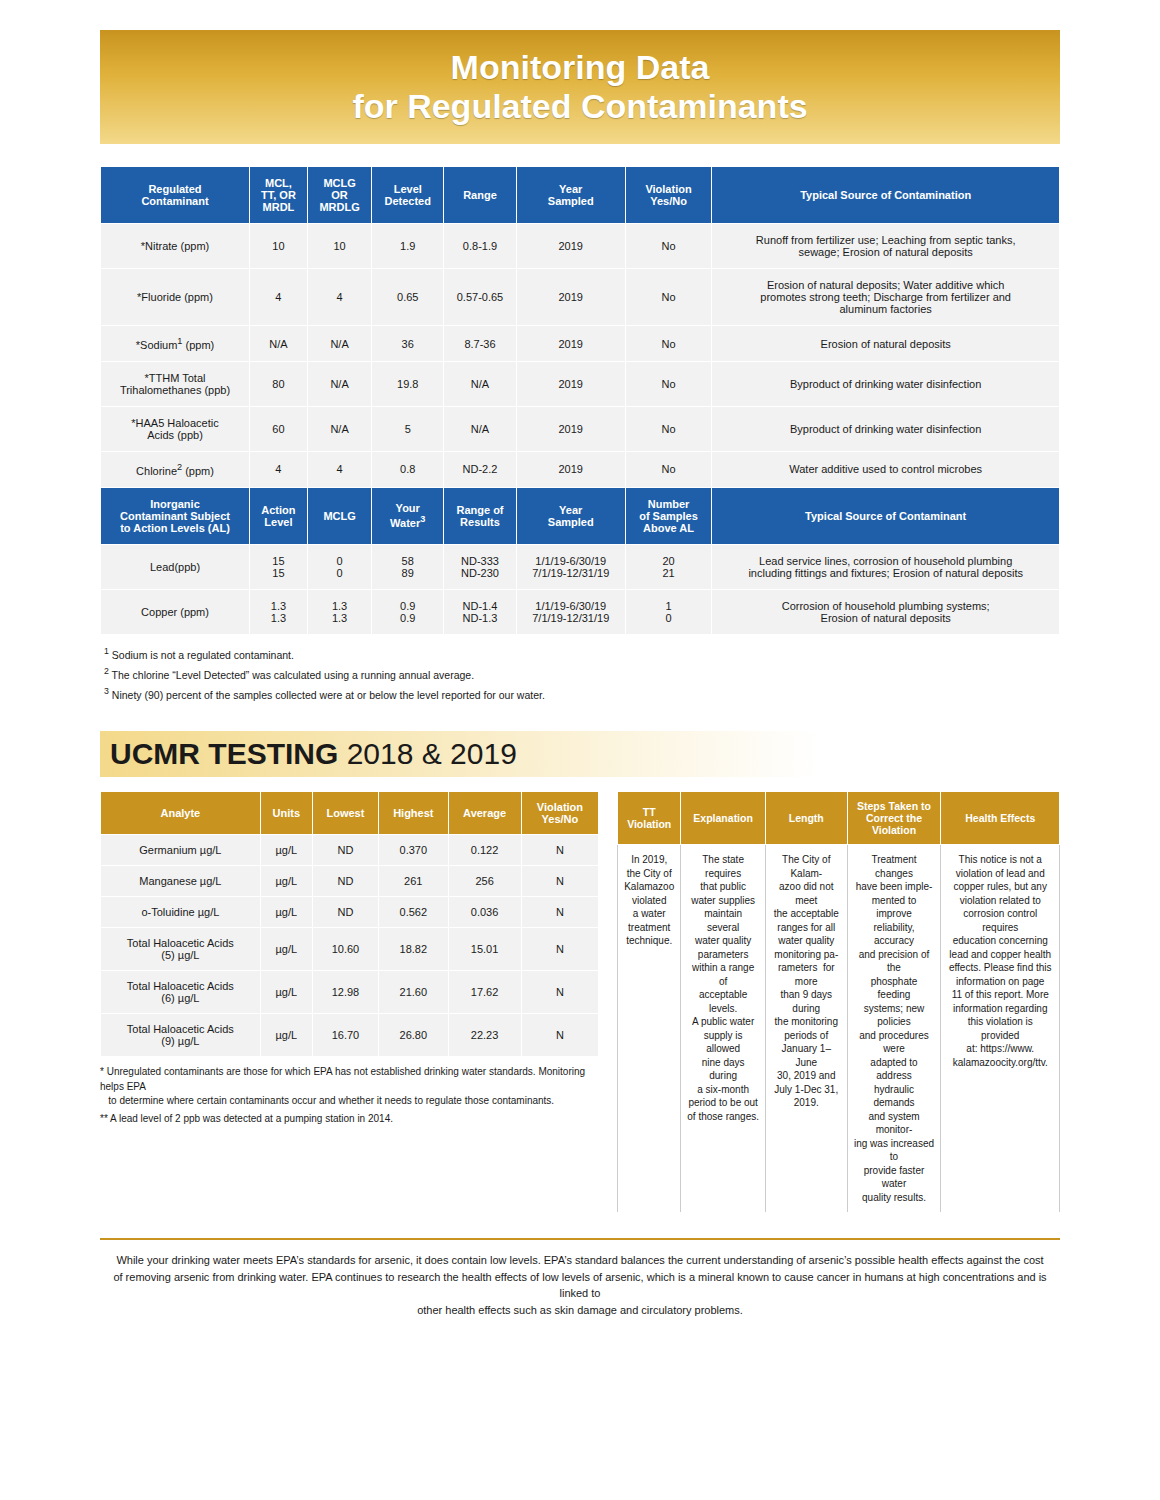Monitoring Data
for Regulated Contaminants
| Regulated Contaminant | MCL, TT, OR MRDL | MCLG OR MRDLG | Level Detected | Range | Year Sampled | Violation Yes/No | Typical Source of Contamination |
| --- | --- | --- | --- | --- | --- | --- | --- |
| *Nitrate (ppm) | 10 | 10 | 1.9 | 0.8-1.9 | 2019 | No | Runoff from fertilizer use; Leaching from septic tanks, sewage; Erosion of natural deposits |
| *Fluoride (ppm) | 4 | 4 | 0.65 | 0.57-0.65 | 2019 | No | Erosion of natural deposits; Water additive which promotes strong teeth; Discharge from fertilizer and aluminum factories |
| *Sodium 1 (ppm) | N/A | N/A | 36 | 8.7-36 | 2019 | No | Erosion of natural deposits |
| *TTHM Total Trihalomethanes (ppb) | 80 | N/A | 19.8 | N/A | 2019 | No | Byproduct of drinking water disinfection |
| *HAA5 Haloacetic Acids (ppb) | 60 | N/A | 5 | N/A | 2019 | No | Byproduct of drinking water disinfection |
| Chlorine 2 (ppm) | 4 | 4 | 0.8 | ND-2.2 | 2019 | No | Water additive used to control microbes |
| Inorganic Contaminant Subject to Action Levels (AL) | Action Level | MCLG | Your Water 3 | Range of Results | Year Sampled | Number of Samples Above AL | Typical Source of Contaminant |
| Lead(ppb) | 15 15 | 0 0 | 58 89 | ND-333 ND-230 | 1/1/19-6/30/19 7/1/19-12/31/19 | 20 21 | Lead service lines, corrosion of household plumbing including fittings and fixtures; Erosion of natural deposits |
| Copper (ppm) | 1.3 1.3 | 1.3 1.3 | 0.9 0.9 | ND-1.4 ND-1.3 | 1/1/19-6/30/19 7/1/19-12/31/19 | 1 0 | Corrosion of household plumbing systems; Erosion of natural deposits |
1 Sodium is not a regulated contaminant.
2 The chlorine “Level Detected” was calculated using a running annual average.
3 Ninety (90) percent of the samples collected were at or below the level reported for our water.
UCMR TESTING 2018 & 2019
| Analyte | Units | Lowest | Highest | Average | Violation Yes/No |
| --- | --- | --- | --- | --- | --- |
| Germanium µg/L | µg/L | ND | 0.370 | 0.122 | N |
| Manganese µg/L | µg/L | ND | 261 | 256 | N |
| o-Toluidine µg/L | µg/L | ND | 0.562 | 0.036 | N |
| Total Haloacetic Acids (5) µg/L | µg/L | 10.60 | 18.82 | 15.01 | N |
| Total Haloacetic Acids (6) µg/L | µg/L | 12.98 | 21.60 | 17.62 | N |
| Total Haloacetic Acids (9) µg/L | µg/L | 16.70 | 26.80 | 22.23 | N |
* Unregulated contaminants are those for which EPA has not established drinking water standards. Monitoring helps EPA
to determine where certain contaminants occur and whether it needs to regulate those contaminants.
** A lead level of 2 ppb was detected at a pumping station in 2014.
| TT Violation | Explanation | Length | Steps Taken to Correct the Violation | Health Effects |
| --- | --- | --- | --- | --- |
| In 2019, the City of Kalamazoo violated a water treatment technique. | The state requires that public water supplies maintain several water quality parameters within a range of acceptable levels. A public water supply is allowed nine days during a six-month period to be out of those ranges. | The City of Kalam- azoo did not meet the acceptable ranges for all water quality monitoring pa- rameters for more than 9 days during the monitoring periods of January 1–June 30, 2019 and July 1-Dec 31, 2019. | Treatment changes have been imple- mented to improve reliability, accuracy and precision of the phosphate feeding systems; new policies and procedures were adapted to address hydraulic demands and system monitor- ing was increased to provide faster water quality results. | This notice is not a violation of lead and copper rules, but any violation related to corrosion control requires education concerning lead and copper health effects. Please find this information on page 11 of this report. More information regarding this violation is provided at: https://www. kalamazoocity.org/ttv. |
While your drinking water meets EPA’s standards for arsenic, it does contain low levels. EPA’s standard balances the current understanding of arsenic’s possible health effects against the cost
of removing arsenic from drinking water. EPA continues to research the health effects of low levels of arsenic, which is a mineral known to cause cancer in humans at high concentrations and is linked to
other health effects such as skin damage and circulatory problems.